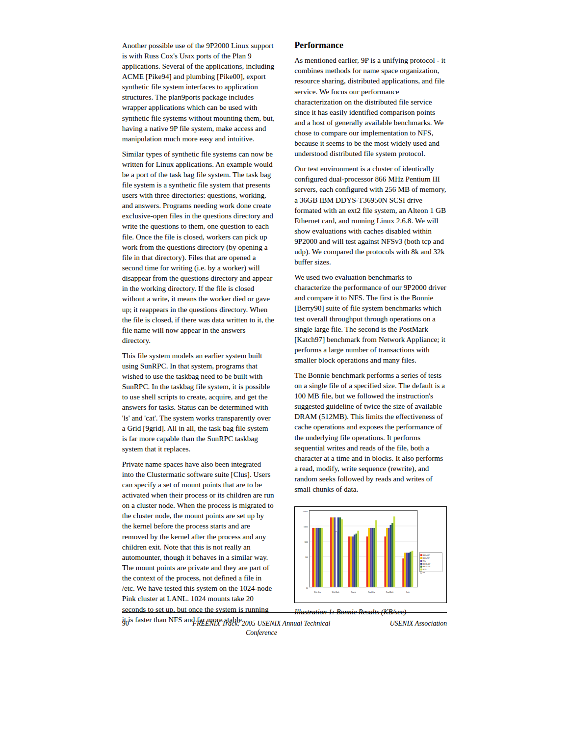Another possible use of the 9P2000 Linux support is with Russ Cox's Unix ports of the Plan 9 applications. Several of the applications, including ACME [Pike94] and plumbing [Pike00], export synthetic file system interfaces to application structures. The plan9ports package includes wrapper applications which can be used with synthetic file systems without mounting them, but, having a native 9P file system, make access and manipulation much more easy and intuitive.
Similar types of synthetic file systems can now be written for Linux applications. An example would be a port of the task bag file system. The task bag file system is a synthetic file system that presents users with three directories: questions, working, and answers. Programs needing work done create exclusive-open files in the questions directory and write the questions to them, one question to each file. Once the file is closed, workers can pick up work from the questions directory (by opening a file in that directory). Files that are opened a second time for writing (i.e. by a worker) will disappear from the questions directory and appear in the working directory. If the file is closed without a write, it means the worker died or gave up; it reappears in the questions directory. When the file is closed, if there was data written to it, the file name will now appear in the answers directory.
This file system models an earlier system built using SunRPC. In that system, programs that wished to use the taskbag need to be built with SunRPC. In the taskbag file system, it is possible to use shell scripts to create, acquire, and get the answers for tasks. Status can be determined with 'ls' and 'cat'. The system works transparently over a Grid [9grid]. All in all, the task bag file system is far more capable than the SunRPC taskbag system that it replaces.
Private name spaces have also been integrated into the Clustermatic software suite [Clus]. Users can specify a set of mount points that are to be activated when their process or its children are run on a cluster node. When the process is migrated to the cluster node, the mount points are set up by the kernel before the process starts and are removed by the kernel after the process and any children exit. Note that this is not really an automounter, though it behaves in a similar way. The mount points are private and they are part of the context of the process, not defined a file in /etc. We have tested this system on the 1024-node Pink cluster at LANL. 1024 mounts take 20 seconds to set up, but once the system is running it is faster than NFS and far more stable.
Performance
As mentioned earlier, 9P is a unifying protocol - it combines methods for name space organization, resource sharing, distributed applications, and file service. We focus our performance characterization on the distributed file service since it has easily identified comparison points and a host of generally available benchmarks. We chose to compare our implementation to NFS, because it seems to be the most widely used and understood distributed file system protocol.
Our test environment is a cluster of identically configured dual-processor 866 MHz Pentium III servers, each configured with 256 MB of memory, a 36GB IBM DDYS-T36950N SCSI drive formated with an ext2 file system, an Alteon 1 GB Ethernet card, and running Linux 2.6.8. We will show evaluations with caches disabled within 9P2000 and will test against NFSv3 (both tcp and udp). We compared the protocols with 8k and 32k buffer sizes.
We used two evaluation benchmarks to characterize the performance of our 9P2000 driver and compare it to NFS. The first is the Bonnie [Berry90] suite of file system benchmarks which test overall throughput through operations on a single large file. The second is the PostMark [Katch97] benchmark from Network Appliance; it performs a large number of transactions with smaller block operations and many files.
The Bonnie benchmark performs a series of tests on a single file of a specified size. The default is a 100 MB file, but we followed the instruction's suggested guideline of twice the size of available DRAM (512MB). This limits the effectiveness of cache operations and exposes the performance of the underlying file operations. It performs sequential writes and reads of the file, both a character at a time and in blocks. It also performs a read, modify, write sequence (rewrite), and random seeks followed by reads and writes of small chunks of data.
100000 10000 1000 100 10 NFS 8k-UDP NFS 8k-TCP 9P 8k NFS 32k-UDP NFS 32k-TCP 9P 32k Disk Write Char Write Block Rewrite Read Char Read Block Seek
Illustration 1: Bonnie Results (KB/sec)
90
FREENIX Track: 2005 USENIX Annual Technical Conference
USENIX Association